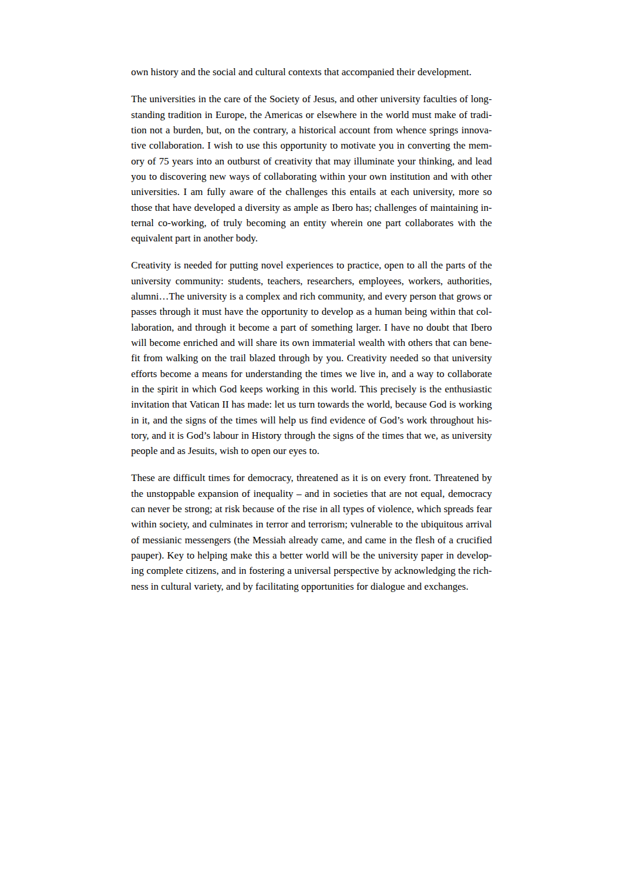own history and the social and cultural contexts that accompanied their development.
The universities in the care of the Society of Jesus, and other university faculties of long-standing tradition in Europe, the Americas or elsewhere in the world must make of tradition not a burden, but, on the contrary, a historical account from whence springs innovative collaboration. I wish to use this opportunity to motivate you in converting the memory of 75 years into an outburst of creativity that may illuminate your thinking, and lead you to discovering new ways of collaborating within your own institution and with other universities. I am fully aware of the challenges this entails at each university, more so those that have developed a diversity as ample as Ibero has; challenges of maintaining internal co-working, of truly becoming an entity wherein one part collaborates with the equivalent part in another body.
Creativity is needed for putting novel experiences to practice, open to all the parts of the university community: students, teachers, researchers, employees, workers, authorities, alumni…The university is a complex and rich community, and every person that grows or passes through it must have the opportunity to develop as a human being within that collaboration, and through it become a part of something larger. I have no doubt that Ibero will become enriched and will share its own immaterial wealth with others that can benefit from walking on the trail blazed through by you. Creativity needed so that university efforts become a means for understanding the times we live in, and a way to collaborate in the spirit in which God keeps working in this world. This precisely is the enthusiastic invitation that Vatican II has made: let us turn towards the world, because God is working in it, and the signs of the times will help us find evidence of God’s work throughout history, and it is God’s labour in History through the signs of the times that we, as university people and as Jesuits, wish to open our eyes to.
These are difficult times for democracy, threatened as it is on every front. Threatened by the unstoppable expansion of inequality – and in societies that are not equal, democracy can never be strong; at risk because of the rise in all types of violence, which spreads fear within society, and culminates in terror and terrorism; vulnerable to the ubiquitous arrival of messianic messengers (the Messiah already came, and came in the flesh of a crucified pauper). Key to helping make this a better world will be the university paper in developing complete citizens, and in fostering a universal perspective by acknowledging the richness in cultural variety, and by facilitating opportunities for dialogue and exchanges.